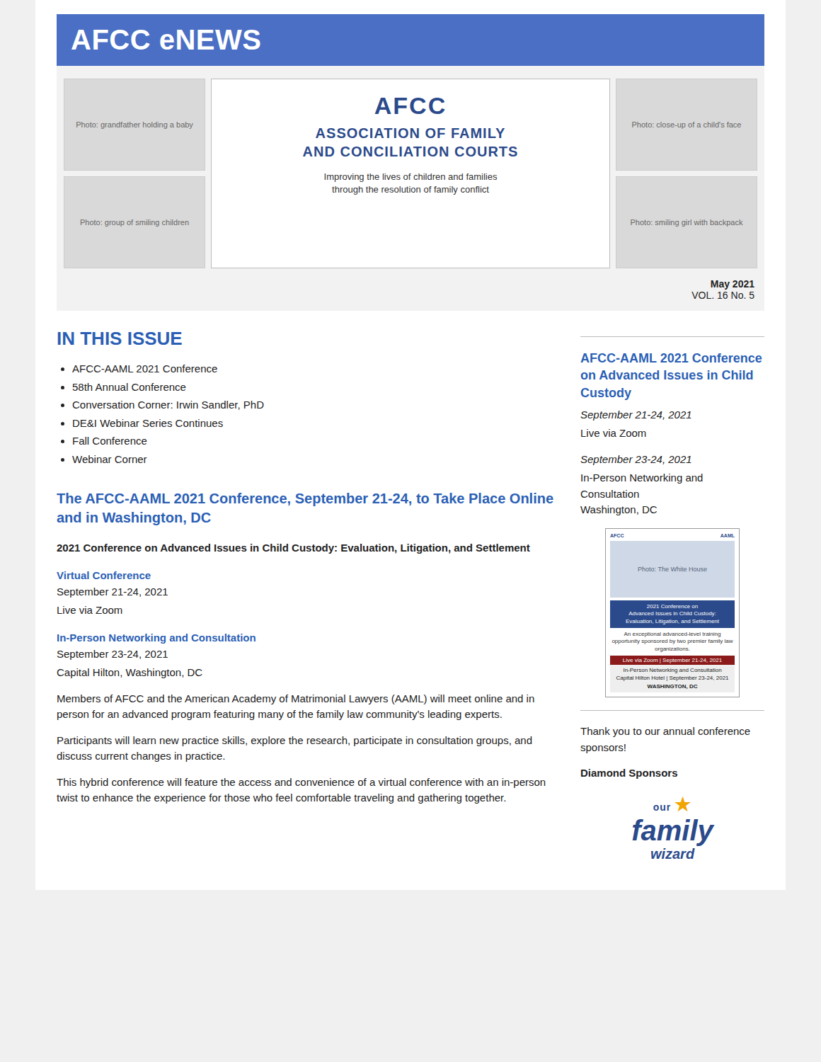AFCC eNEWS
Photo: grandfather holding a baby
Photo: group of smiling children
AFCC
ASSOCIATION OF FAMILY
AND CONCILIATION COURTS
Improving the lives of children and families
through the resolution of family conflict
Photo: close-up of a child's face
Photo: smiling girl with backpack
May 2021
VOL. 16 No. 5
IN THIS ISSUE
AFCC-AAML 2021 Conference
58th Annual Conference
Conversation Corner: Irwin Sandler, PhD
DE&I Webinar Series Continues
Fall Conference
Webinar Corner
The AFCC-AAML 2021 Conference, September 21-24, to Take Place Online and in Washington, DC
2021 Conference on Advanced Issues in Child Custody: Evaluation, Litigation, and Settlement
Virtual Conference
September 21-24, 2021
Live via Zoom
In-Person Networking and Consultation
September 23-24, 2021
Capital Hilton, Washington, DC
Members of AFCC and the American Academy of Matrimonial Lawyers (AAML) will meet online and in person for an advanced program featuring many of the family law community's leading experts.
Participants will learn new practice skills, explore the research, participate in consultation groups, and discuss current changes in practice.
This hybrid conference will feature the access and convenience of a virtual conference with an in-person twist to enhance the experience for those who feel comfortable traveling and gathering together.
AFCC-AAML 2021 Conference on Advanced Issues in Child Custody
September 21-24, 2021
Live via Zoom
September 23-24, 2021
In-Person Networking and Consultation
Washington, DC
AFCC AAML
Photo: The White House
2021 Conference on
Advanced Issues in Child Custody:
Evaluation, Litigation, and Settlement
An exceptional advanced-level training opportunity sponsored by two premier family law organizations.
Live via Zoom | September 21-24, 2021
In-Person Networking and Consultation
Capital Hilton Hotel | September 23-24, 2021
WASHINGTON, DC
Thank you to our annual conference sponsors!
Diamond Sponsors
our ★
family
wizard